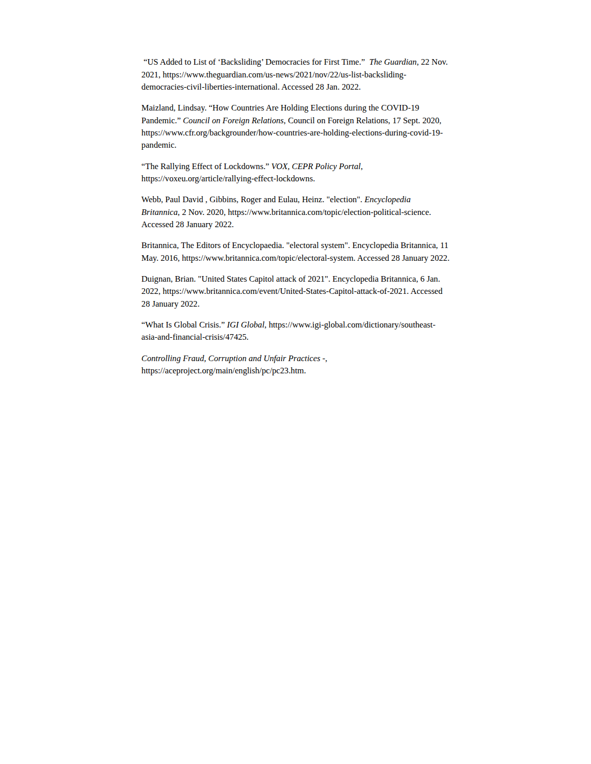“US Added to List of ‘Backsliding’ Democracies for First Time.” The Guardian, 22 Nov. 2021, https://www.theguardian.com/us-news/2021/nov/22/us-list-backsliding-democracies-civil-liberties-international. Accessed 28 Jan. 2022.
Maizland, Lindsay. “How Countries Are Holding Elections during the COVID-19 Pandemic.” Council on Foreign Relations, Council on Foreign Relations, 17 Sept. 2020, https://www.cfr.org/backgrounder/how-countries-are-holding-elections-during-covid-19-pandemic.
“The Rallying Effect of Lockdowns.” VOX, CEPR Policy Portal, https://voxeu.org/article/rallying-effect-lockdowns.
Webb, Paul David , Gibbins, Roger and Eulau, Heinz. "election". Encyclopedia Britannica, 2 Nov. 2020, https://www.britannica.com/topic/election-political-science. Accessed 28 January 2022.
Britannica, The Editors of Encyclopaedia. "electoral system". Encyclopedia Britannica, 11 May. 2016, https://www.britannica.com/topic/electoral-system. Accessed 28 January 2022.
Duignan, Brian. "United States Capitol attack of 2021". Encyclopedia Britannica, 6 Jan. 2022, https://www.britannica.com/event/United-States-Capitol-attack-of-2021. Accessed 28 January 2022.
“What Is Global Crisis.” IGI Global, https://www.igi-global.com/dictionary/southeast-asia-and-financial-crisis/47425.
Controlling Fraud, Corruption and Unfair Practices -, https://aceproject.org/main/english/pc/pc23.htm.